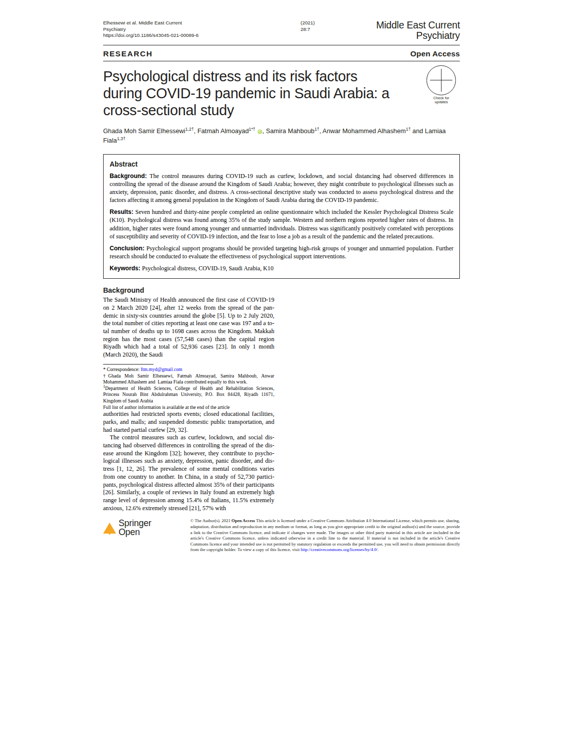Elhessewi et al. Middle East Current Psychiatry (2021) 28:7
https://doi.org/10.1186/s43045-021-00089-6
Middle East Current
Psychiatry
RESEARCH Open Access
Check for
updates
Psychological distress and its risk factors during COVID-19 pandemic in Saudi Arabia: a cross-sectional study
Ghada Moh Samir Elhessewi1,2†, Fatmah Almoayad1*† , Samira Mahboub1†, Anwar Mohammed Alhashem1† and Lamiaa Fiala1,3†
Abstract
Background: The control measures during COVID-19 such as curfew, lockdown, and social distancing had observed differences in controlling the spread of the disease around the Kingdom of Saudi Arabia; however, they might contribute to psychological illnesses such as anxiety, depression, panic disorder, and distress. A cross-sectional descriptive study was conducted to assess psychological distress and the factors affecting it among general population in the Kingdom of Saudi Arabia during the COVID-19 pandemic.
Results: Seven hundred and thirty-nine people completed an online questionnaire which included the Kessler Psychological Distress Scale (K10). Psychological distress was found among 35% of the study sample. Western and northern regions reported higher rates of distress. In addition, higher rates were found among younger and unmarried individuals. Distress was significantly positively correlated with perceptions of susceptibility and severity of COVID-19 infection, and the fear to lose a job as a result of the pandemic and the related precautions.
Conclusion: Psychological support programs should be provided targeting high-risk groups of younger and unmarried population. Further research should be conducted to evaluate the effectiveness of psychological support interventions.
Keywords: Psychological distress, COVID-19, Saudi Arabia, K10
Background
The Saudi Ministry of Health announced the first case of COVID-19 on 2 March 2020 [24], after 12 weeks from the spread of the pandemic in sixty-six countries around the globe [5]. Up to 2 July 2020, the total number of cities reporting at least one case was 197 and a total number of deaths up to 1698 cases across the Kingdom. Makkah region has the most cases (57,548 cases) than the capital region Riyadh which had a total of 52,936 cases [23]. In only 1 month (March 2020), the Saudi
* Correspondence: ftm.myd@gmail.com
†Ghada Moh Samir Elhessewi, Fatmah Almoayad, Samira Mahboub, Anwar Mohammed Alhashem and Lamiaa Fiala contributed equally to this work.
1Department of Health Sciences, College of Health and Rehabilitation Sciences, Princess Nourah Bint Abdulrahman University, P.O. Box 84428, Riyadh 11671, Kingdom of Saudi Arabia
Full list of author information is available at the end of the article
authorities had restricted sports events; closed educational facilities, parks, and malls; and suspended domestic public transportation, and had started partial curfew [29, 32].
The control measures such as curfew, lockdown, and social distancing had observed differences in controlling the spread of the disease around the Kingdom [32]; however, they contribute to psychological illnesses such as anxiety, depression, panic disorder, and distress [1, 12, 26]. The prevalence of some mental conditions varies from one country to another. In China, in a study of 52,730 participants, psychological distress affected almost 35% of their participants [26]. Similarly, a couple of reviews in Italy found an extremely high range level of depression among 15.4% of Italians, 11.5% extremely anxious, 12.6% extremely stressed [21], 57% with
Springer
Open
© The Author(s). 2021 Open Access This article is licensed under a Creative Commons Attribution 4.0 International License, which permits use, sharing, adaptation, distribution and reproduction in any medium or format, as long as you give appropriate credit to the original author(s) and the source, provide a link to the Creative Commons licence, and indicate if changes were made. The images or other third party material in this article are included in the article's Creative Commons licence, unless indicated otherwise in a credit line to the material. If material is not included in the article's Creative Commons licence and your intended use is not permitted by statutory regulation or exceeds the permitted use, you will need to obtain permission directly from the copyright holder. To view a copy of this licence, visit http://creativecommons.org/licenses/by/4.0/.